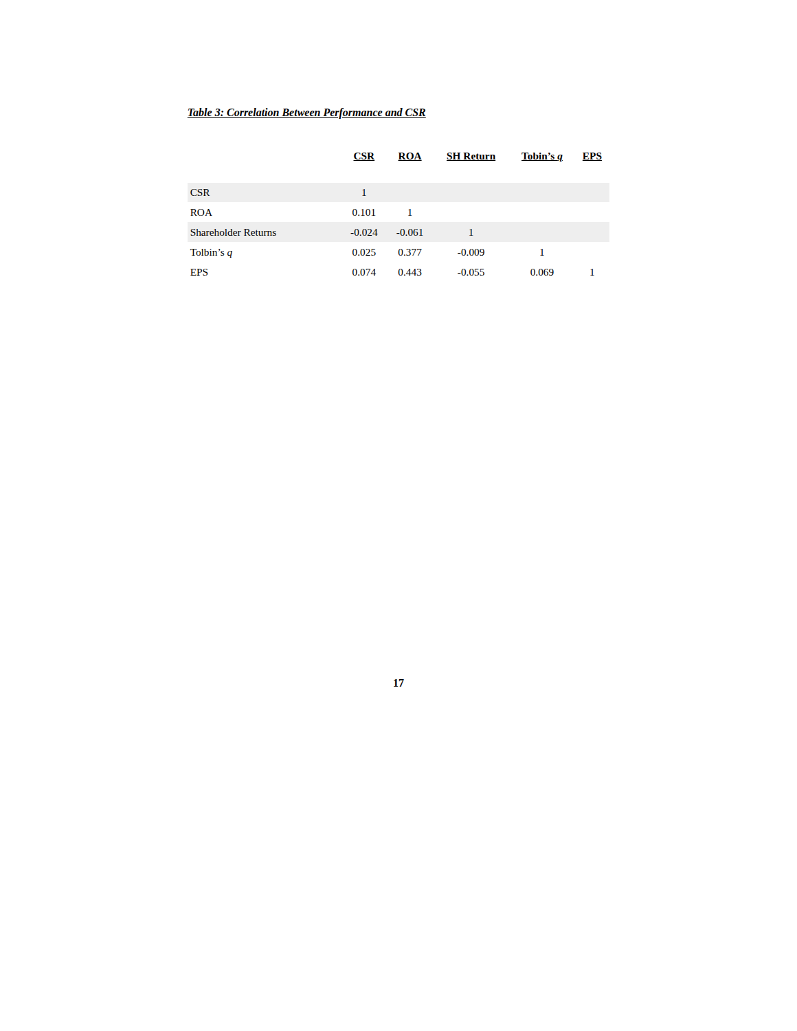Table 3: Correlation Between Performance and CSR
| | CSR | ROA | SH Return | Tobin’s q | EPS |
| --- | --- | --- | --- | --- | --- |
| CSR | 1 | | | | |
| ROA | 0.101 | 1 | | | |
| Shareholder Returns | -0.024 | -0.061 | 1 | | |
| Tolbin’s q | 0.025 | 0.377 | -0.009 | 1 | |
| EPS | 0.074 | 0.443 | -0.055 | 0.069 | 1 |
17